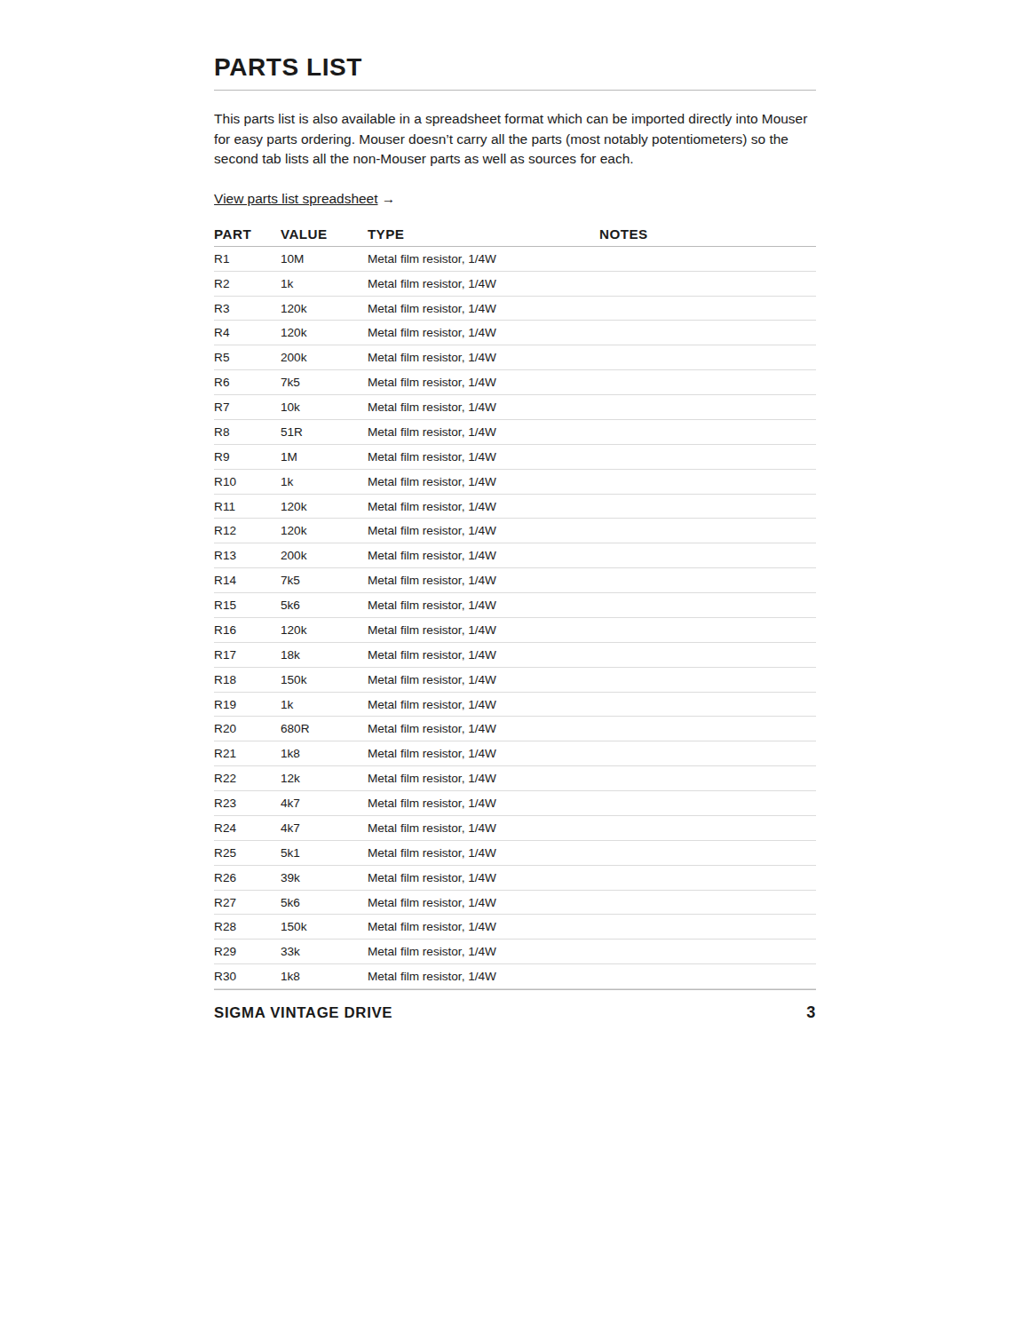Parts List
This parts list is also available in a spreadsheet format which can be imported directly into Mouser for easy parts ordering. Mouser doesn’t carry all the parts (most notably potentiometers) so the second tab lists all the non-Mouser parts as well as sources for each.
View parts list spreadsheet →
| Part | Value | Type | Notes |
| --- | --- | --- | --- |
| R1 | 10M | Metal film resistor, 1/4W | |
| R2 | 1k | Metal film resistor, 1/4W | |
| R3 | 120k | Metal film resistor, 1/4W | |
| R4 | 120k | Metal film resistor, 1/4W | |
| R5 | 200k | Metal film resistor, 1/4W | |
| R6 | 7k5 | Metal film resistor, 1/4W | |
| R7 | 10k | Metal film resistor, 1/4W | |
| R8 | 51R | Metal film resistor, 1/4W | |
| R9 | 1M | Metal film resistor, 1/4W | |
| R10 | 1k | Metal film resistor, 1/4W | |
| R11 | 120k | Metal film resistor, 1/4W | |
| R12 | 120k | Metal film resistor, 1/4W | |
| R13 | 200k | Metal film resistor, 1/4W | |
| R14 | 7k5 | Metal film resistor, 1/4W | |
| R15 | 5k6 | Metal film resistor, 1/4W | |
| R16 | 120k | Metal film resistor, 1/4W | |
| R17 | 18k | Metal film resistor, 1/4W | |
| R18 | 150k | Metal film resistor, 1/4W | |
| R19 | 1k | Metal film resistor, 1/4W | |
| R20 | 680R | Metal film resistor, 1/4W | |
| R21 | 1k8 | Metal film resistor, 1/4W | |
| R22 | 12k | Metal film resistor, 1/4W | |
| R23 | 4k7 | Metal film resistor, 1/4W | |
| R24 | 4k7 | Metal film resistor, 1/4W | |
| R25 | 5k1 | Metal film resistor, 1/4W | |
| R26 | 39k | Metal film resistor, 1/4W | |
| R27 | 5k6 | Metal film resistor, 1/4W | |
| R28 | 150k | Metal film resistor, 1/4W | |
| R29 | 33k | Metal film resistor, 1/4W | |
| R30 | 1k8 | Metal film resistor, 1/4W | |
Sigma Vintage Drive 3